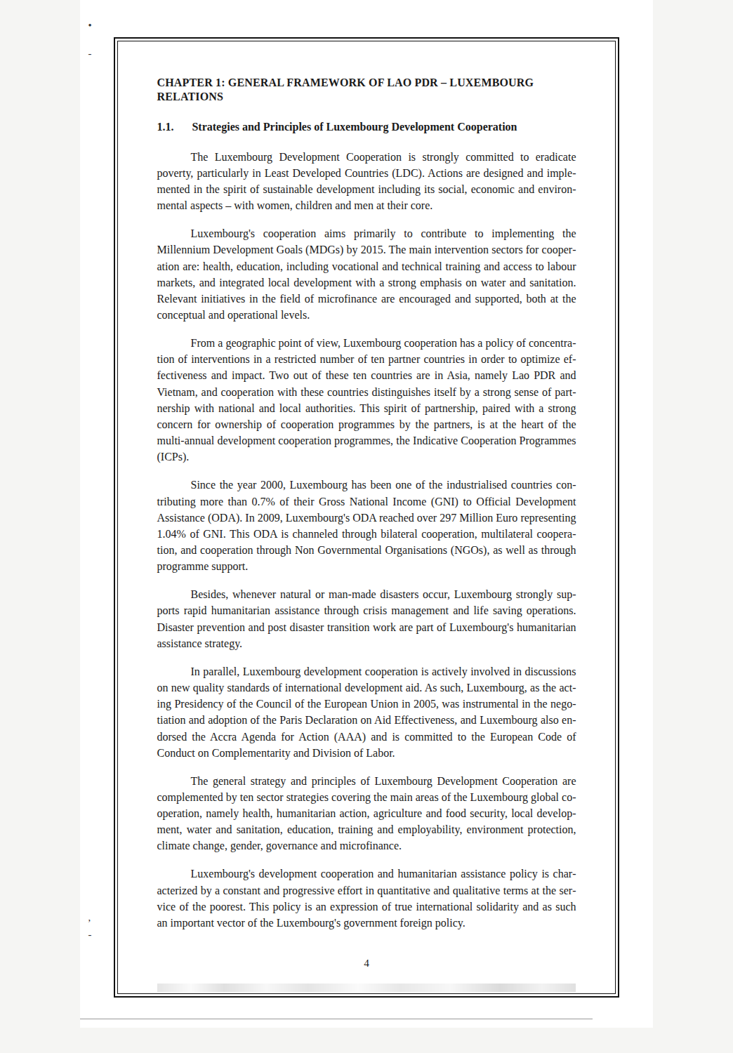• - , -
CHAPTER 1: GENERAL FRAMEWORK OF LAO PDR – LUXEMBOURG RELATIONS
1.1. Strategies and Principles of Luxembourg Development Cooperation
The Luxembourg Development Cooperation is strongly committed to eradicate poverty, particularly in Least Developed Countries (LDC). Actions are designed and implemented in the spirit of sustainable development including its social, economic and environmental aspects – with women, children and men at their core.
Luxembourg's cooperation aims primarily to contribute to implementing the Millennium Development Goals (MDGs) by 2015. The main intervention sectors for cooperation are: health, education, including vocational and technical training and access to labour markets, and integrated local development with a strong emphasis on water and sanitation. Relevant initiatives in the field of microfinance are encouraged and supported, both at the conceptual and operational levels.
From a geographic point of view, Luxembourg cooperation has a policy of concentration of interventions in a restricted number of ten partner countries in order to optimize effectiveness and impact. Two out of these ten countries are in Asia, namely Lao PDR and Vietnam, and cooperation with these countries distinguishes itself by a strong sense of partnership with national and local authorities. This spirit of partnership, paired with a strong concern for ownership of cooperation programmes by the partners, is at the heart of the multi-annual development cooperation programmes, the Indicative Cooperation Programmes (ICPs).
Since the year 2000, Luxembourg has been one of the industrialised countries contributing more than 0.7% of their Gross National Income (GNI) to Official Development Assistance (ODA). In 2009, Luxembourg's ODA reached over 297 Million Euro representing 1.04% of GNI. This ODA is channeled through bilateral cooperation, multilateral cooperation, and cooperation through Non Governmental Organisations (NGOs), as well as through programme support.
Besides, whenever natural or man-made disasters occur, Luxembourg strongly supports rapid humanitarian assistance through crisis management and life saving operations. Disaster prevention and post disaster transition work are part of Luxembourg's humanitarian assistance strategy.
In parallel, Luxembourg development cooperation is actively involved in discussions on new quality standards of international development aid. As such, Luxembourg, as the acting Presidency of the Council of the European Union in 2005, was instrumental in the negotiation and adoption of the Paris Declaration on Aid Effectiveness, and Luxembourg also endorsed the Accra Agenda for Action (AAA) and is committed to the European Code of Conduct on Complementarity and Division of Labor.
The general strategy and principles of Luxembourg Development Cooperation are complemented by ten sector strategies covering the main areas of the Luxembourg global cooperation, namely health, humanitarian action, agriculture and food security, local development, water and sanitation, education, training and employability, environment protection, climate change, gender, governance and microfinance.
Luxembourg's development cooperation and humanitarian assistance policy is characterized by a constant and progressive effort in quantitative and qualitative terms at the service of the poorest. This policy is an expression of true international solidarity and as such an important vector of the Luxembourg's government foreign policy.
4